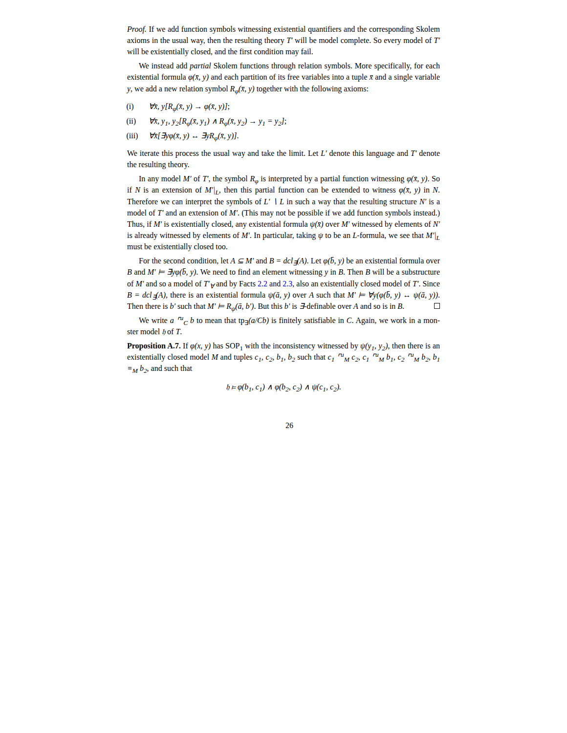Proof. If we add function symbols witnessing existential quantifiers and the corresponding Skolem axioms in the usual way, then the resulting theory T′ will be model complete. So every model of T′ will be existentially closed, and the first condition may fail.
We instead add partial Skolem functions through relation symbols. More specifically, for each existential formula φ(x̄, y) and each partition of its free variables into a tuple x̄ and a single variable y, we add a new relation symbol Rφ(x̄, y) together with the following axioms:
(i) ∀x̄, y[Rφ(x̄, y) → φ(x̄, y)];
(ii) ∀x̄, y1, y2[Rφ(x̄, y1) ∧ Rφ(x̄, y2) → y1 = y2];
(iii) ∀x̄[∃yφ(x̄, y) ↔ ∃yRφ(x̄, y)].
We iterate this process the usual way and take the limit. Let L′ denote this language and T′ denote the resulting theory.
In any model M′ of T′, the symbol Rφ is interpreted by a partial function witnessing φ(x̄, y). So if N is an extension of M′|L, then this partial function can be extended to witness φ(x̄, y) in N. Therefore we can interpret the symbols of L′ ∖ L in such a way that the resulting structure N′ is a model of T′ and an extension of M′. (This may not be possible if we add function symbols instead.) Thus, if M′ is existentially closed, any existential formula ψ(x̄) over M′ witnessed by elements of N′ is already witnessed by elements of M′. In particular, taking ψ to be an L-formula, we see that M′|L must be existentially closed too.
For the second condition, let A ⊆ M′ and B = dcl∃(A). Let φ(b̄, y) be an existential formula over B and M′ ⊨ ∃yφ(b̄, y). We need to find an element witnessing y in B. Then B will be a substructure of M′ and so a model of T′∀ and by Facts 2.2 and 2.3, also an existentially closed model of T′. Since B = dcl∃(A), there is an existential formula ψ(ā, y) over A such that M′ ⊨ ∀y(φ(b̄, y) ↔ ψ(ā, y)). Then there is b′ such that M′ ⊨ Rψ(ā, b′). But this b′ is ∃-definable over A and so is in B.
We write a ⌜uC b to mean that tp∃(a/Cb) is finitely satisfiable in C. Again, we work in a monster model 𝔥 of T.
Proposition A.7. If φ(x, y) has SOP1 with the inconsistency witnessed by ψ(y1, y2), then there is an existentially closed model M and tuples c1, c2, b1, b2 such that c1 ⌜uM c2, c1 ⌜uM b1, c2 ⌜uM b2, b1 ≡M b2, and such that
𝔥 ⊨ φ(b1, c1) ∧ φ(b2, c2) ∧ ψ(c1, c2).
26